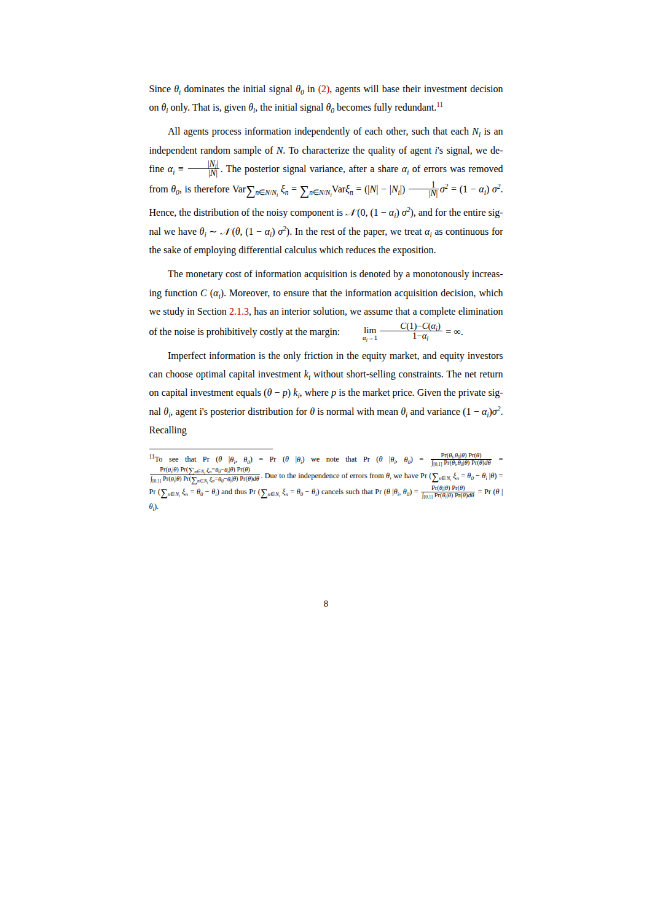Since θi dominates the initial signal θ0 in (2), agents will base their investment decision on θi only. That is, given θi, the initial signal θ0 becomes fully redundant.11
All agents process information independently of each other, such that each Ni is an independent random sample of N. To characterize the quality of agent i's signal, we define αi ≡ |Ni||N|. The posterior signal variance, after a share αi of errors was removed from θ0, is therefore Var∑n∈N/Ni ξn = ∑n∈N/Ni Var ξn = (|N| − |Ni|) 1|N|σ2 = (1 − αi) σ2. Hence, the distribution of the noisy component is 𝒩 (0, (1 − αi) σ2), and for the entire signal we have θi ∼ 𝒩 (θ, (1 − αi) σ2). In the rest of the paper, we treat αi as continuous for the sake of employing differential calculus which reduces the exposition.
The monetary cost of information acquisition is denoted by a monotonously increasing function C (αi). Moreover, to ensure that the information acquisition decision, which we study in Section 2.1.3, has an interior solution, we assume that a complete elimination of the noise is prohibitively costly at the margin: lim αi→1 C(1)−C(αi) 1−αi = ∞.
Imperfect information is the only friction in the equity market, and equity investors can choose optimal capital investment ki without short-selling constraints. The net return on capital investment equals (θ − p) ki, where p is the market price. Given the private signal θi, agent i's posterior distribution for θ is normal with mean θi and variance (1 − αi)σ2. Recalling
11 To see that Pr (θ |θi, θ0) = Pr (θ |θi) we note that Pr (θ |θi, θ0) = Pr(θi,θ0|θ) Pr(θ)∫[0,1] Pr(θi,θ0|θ) Pr(θ)dθ = Pr(θi|θ) Pr(∑n∈Ni ξn=θ0−θi|θ) Pr(θ)∫[0,1] Pr(θi|θ) Pr(∑n∈Ni ξn=θ0−θi|θ) Pr(θ)dθ. Due to the independence of errors from θ, we have Pr (∑n∈Ni ξn = θ0 − θi |θ) = Pr (∑n∈Ni ξn = θ0 − θi) and thus Pr (∑n∈Ni ξn = θ0 − θi) cancels such that Pr (θ |θi, θ0) = Pr(θi|θ) Pr(θ)∫[0,1] Pr(θi|θ) Pr(θ)dθ = Pr (θ |θi).
8